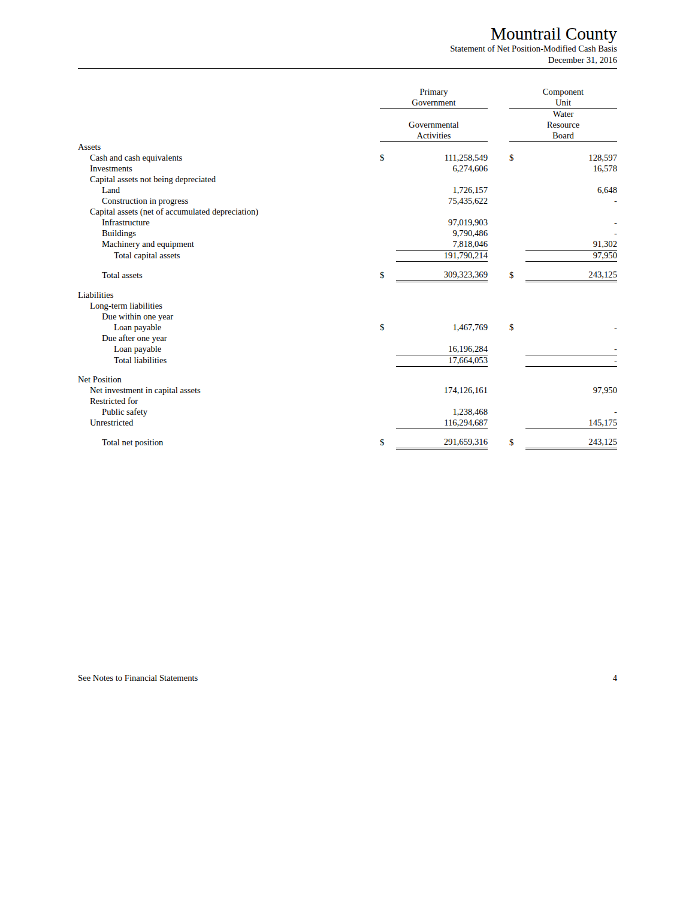Mountrail County
Statement of Net Position-Modified Cash Basis
December 31, 2016
| | | Primary | | Component |
| | | Government | | Unit |
| | | | | Water |
| | | Governmental | | Resource |
| | | Activities | | Board |
| Assets | | | | | | |
| Cash and cash equivalents | | $ | 111,258,549 | | $ | 128,597 |
| Investments | | | 6,274,606 | | | 16,578 |
| Capital assets not being depreciated | | | | | | |
| Land | | | 1,726,157 | | | 6,648 |
| Construction in progress | | | 75,435,622 | | | - |
| Capital assets (net of accumulated depreciation) | | | | | | |
| Infrastructure | | | 97,019,903 | | | - |
| Buildings | | | 9,790,486 | | | - |
| Machinery and equipment | | | 7,818,046 | | | 91,302 |
| Total capital assets | | | 191,790,214 | | | 97,950 |
| Total assets | | $ | 309,323,369 | | $ | 243,125 |
| Liabilities | | | | | | |
| Long-term liabilities | | | | | | |
| Due within one year | | | | | | |
| Loan payable | | $ | 1,467,769 | | $ | - |
| Due after one year | | | | | | |
| Loan payable | | | 16,196,284 | | | - |
| Total liabilities | | | 17,664,053 | | | - |
| Net Position | | | | | | |
| Net investment in capital assets | | | 174,126,161 | | | 97,950 |
| Restricted for | | | | | | |
| Public safety | | | 1,238,468 | | | - |
| Unrestricted | | | 116,294,687 | | | 145,175 |
| Total net position | | $ | 291,659,316 | | $ | 243,125 |
See Notes to Financial Statements
4